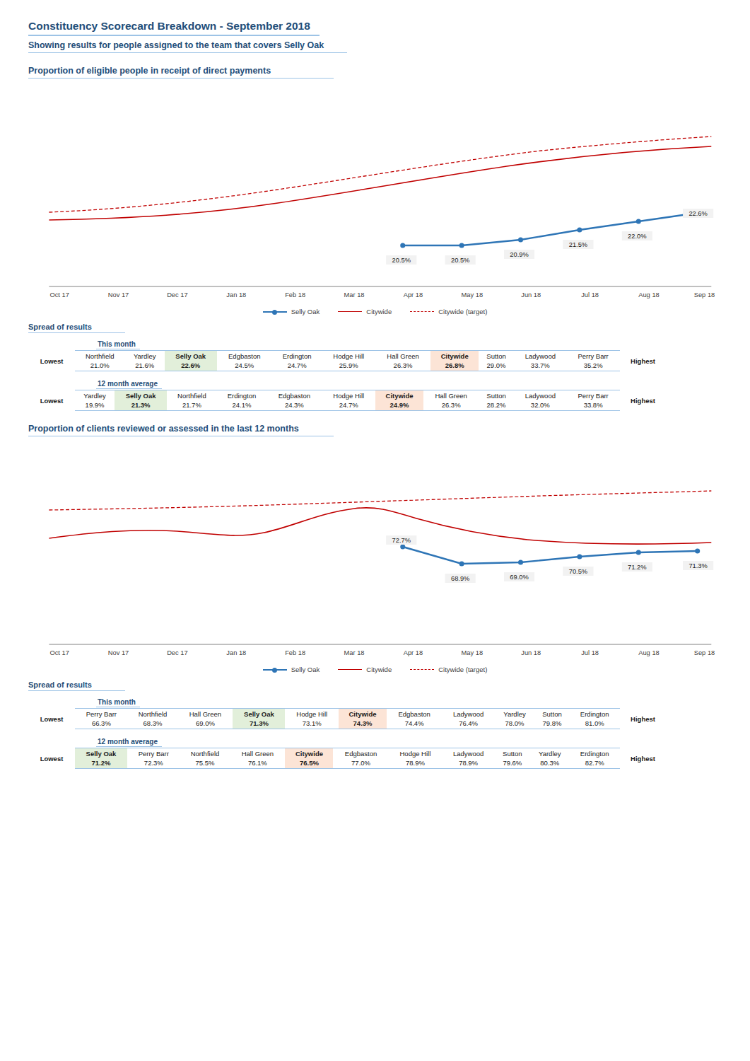Constituency Scorecard Breakdown - September 2018
Showing results for people assigned to the team that covers Selly Oak
Proportion of eligible people in receipt of direct payments
20.5% 20.5% 20.9% 21.5% 22.0% 22.6% Oct 17 Nov 17 Dec 17 Jan 18 Feb 18 Mar 18 Apr 18 May 18 Jun 18 Jul 18 Aug 18 Sep 18
Selly Oak Citywide Citywide (target)
Spread of results
This month
| Lowest | Northfield | Yardley | Selly Oak | Edgbaston | Erdington | Hodge Hill | Hall Green | Citywide | Sutton | Ladywood | Perry Barr | Highest |
| 21.0% | 21.6% | 22.6% | 24.5% | 24.7% | 25.9% | 26.3% | 26.8% | 29.0% | 33.7% | 35.2% |
12 month average
| Lowest | Yardley | Selly Oak | Northfield | Erdington | Edgbaston | Hodge Hill | Citywide | Hall Green | Sutton | Ladywood | Perry Barr | Highest |
| 19.9% | 21.3% | 21.7% | 24.1% | 24.3% | 24.7% | 24.9% | 26.3% | 28.2% | 32.0% | 33.8% |
Proportion of clients reviewed or assessed in the last 12 months
72.7% 68.9% 69.0% 70.5% 71.2% 71.3% Oct 17 Nov 17 Dec 17 Jan 18 Feb 18 Mar 18 Apr 18 May 18 Jun 18 Jul 18 Aug 18 Sep 18
Selly Oak Citywide Citywide (target)
Spread of results
This month
| Lowest | Perry Barr | Northfield | Hall Green | Selly Oak | Hodge Hill | Citywide | Edgbaston | Ladywood | Yardley | Sutton | Erdington | Highest |
| 66.3% | 68.3% | 69.0% | 71.3% | 73.1% | 74.3% | 74.4% | 76.4% | 78.0% | 79.8% | 81.0% |
12 month average
| Lowest | Selly Oak | Perry Barr | Northfield | Hall Green | Citywide | Edgbaston | Hodge Hill | Ladywood | Sutton | Yardley | Erdington | Highest |
| 71.2% | 72.3% | 75.5% | 76.1% | 76.5% | 77.0% | 78.9% | 78.9% | 79.6% | 80.3% | 82.7% |